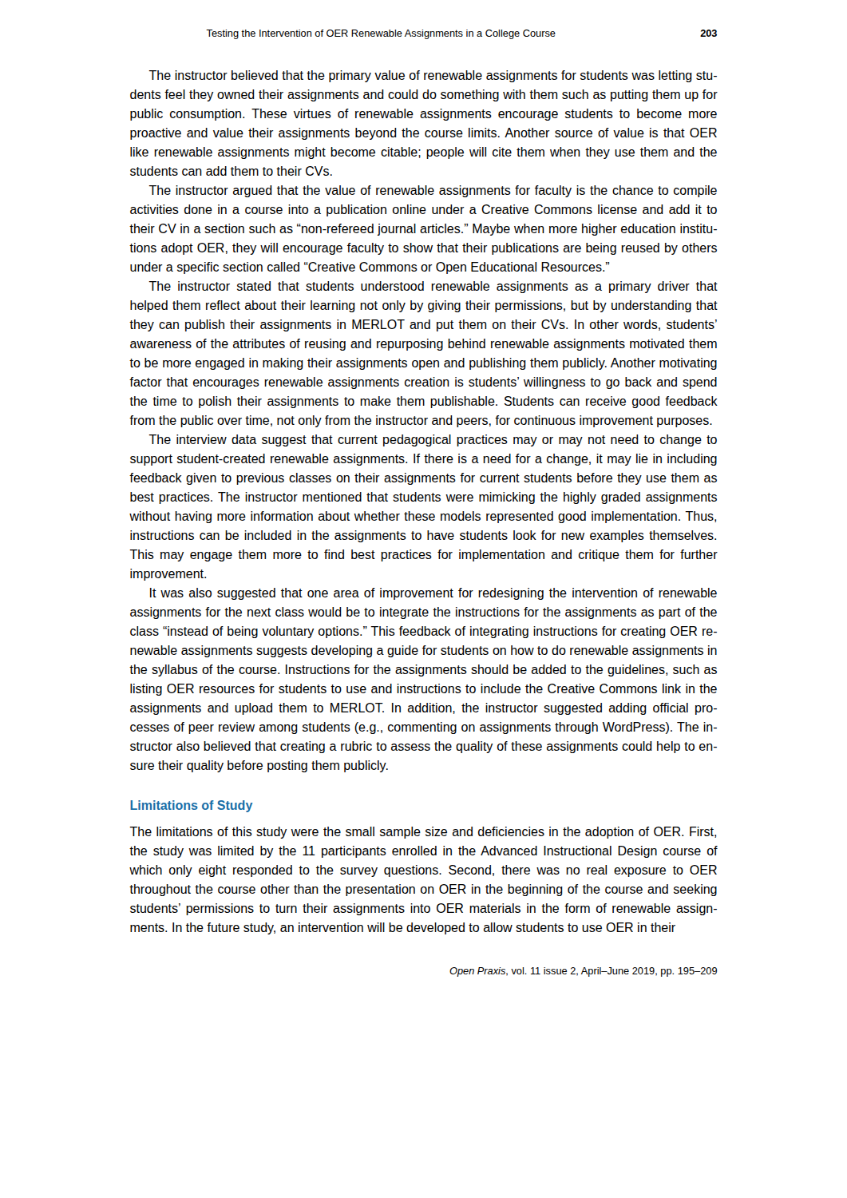Testing the Intervention of OER Renewable Assignments in a College Course
203
The instructor believed that the primary value of renewable assignments for students was letting students feel they owned their assignments and could do something with them such as putting them up for public consumption. These virtues of renewable assignments encourage students to become more proactive and value their assignments beyond the course limits. Another source of value is that OER like renewable assignments might become citable; people will cite them when they use them and the students can add them to their CVs.
The instructor argued that the value of renewable assignments for faculty is the chance to compile activities done in a course into a publication online under a Creative Commons license and add it to their CV in a section such as “non-refereed journal articles.” Maybe when more higher education institutions adopt OER, they will encourage faculty to show that their publications are being reused by others under a specific section called “Creative Commons or Open Educational Resources.”
The instructor stated that students understood renewable assignments as a primary driver that helped them reflect about their learning not only by giving their permissions, but by understanding that they can publish their assignments in MERLOT and put them on their CVs. In other words, students’ awareness of the attributes of reusing and repurposing behind renewable assignments motivated them to be more engaged in making their assignments open and publishing them publicly. Another motivating factor that encourages renewable assignments creation is students’ willingness to go back and spend the time to polish their assignments to make them publishable. Students can receive good feedback from the public over time, not only from the instructor and peers, for continuous improvement purposes.
The interview data suggest that current pedagogical practices may or may not need to change to support student-created renewable assignments. If there is a need for a change, it may lie in including feedback given to previous classes on their assignments for current students before they use them as best practices. The instructor mentioned that students were mimicking the highly graded assignments without having more information about whether these models represented good implementation. Thus, instructions can be included in the assignments to have students look for new examples themselves. This may engage them more to find best practices for implementation and critique them for further improvement.
It was also suggested that one area of improvement for redesigning the intervention of renewable assignments for the next class would be to integrate the instructions for the assignments as part of the class “instead of being voluntary options.” This feedback of integrating instructions for creating OER renewable assignments suggests developing a guide for students on how to do renewable assignments in the syllabus of the course. Instructions for the assignments should be added to the guidelines, such as listing OER resources for students to use and instructions to include the Creative Commons link in the assignments and upload them to MERLOT. In addition, the instructor suggested adding official processes of peer review among students (e.g., commenting on assignments through WordPress). The instructor also believed that creating a rubric to assess the quality of these assignments could help to ensure their quality before posting them publicly.
Limitations of Study
The limitations of this study were the small sample size and deficiencies in the adoption of OER. First, the study was limited by the 11 participants enrolled in the Advanced Instructional Design course of which only eight responded to the survey questions. Second, there was no real exposure to OER throughout the course other than the presentation on OER in the beginning of the course and seeking students’ permissions to turn their assignments into OER materials in the form of renewable assignments. In the future study, an intervention will be developed to allow students to use OER in their
Open Praxis, vol. 11 issue 2, April–June 2019, pp. 195–209